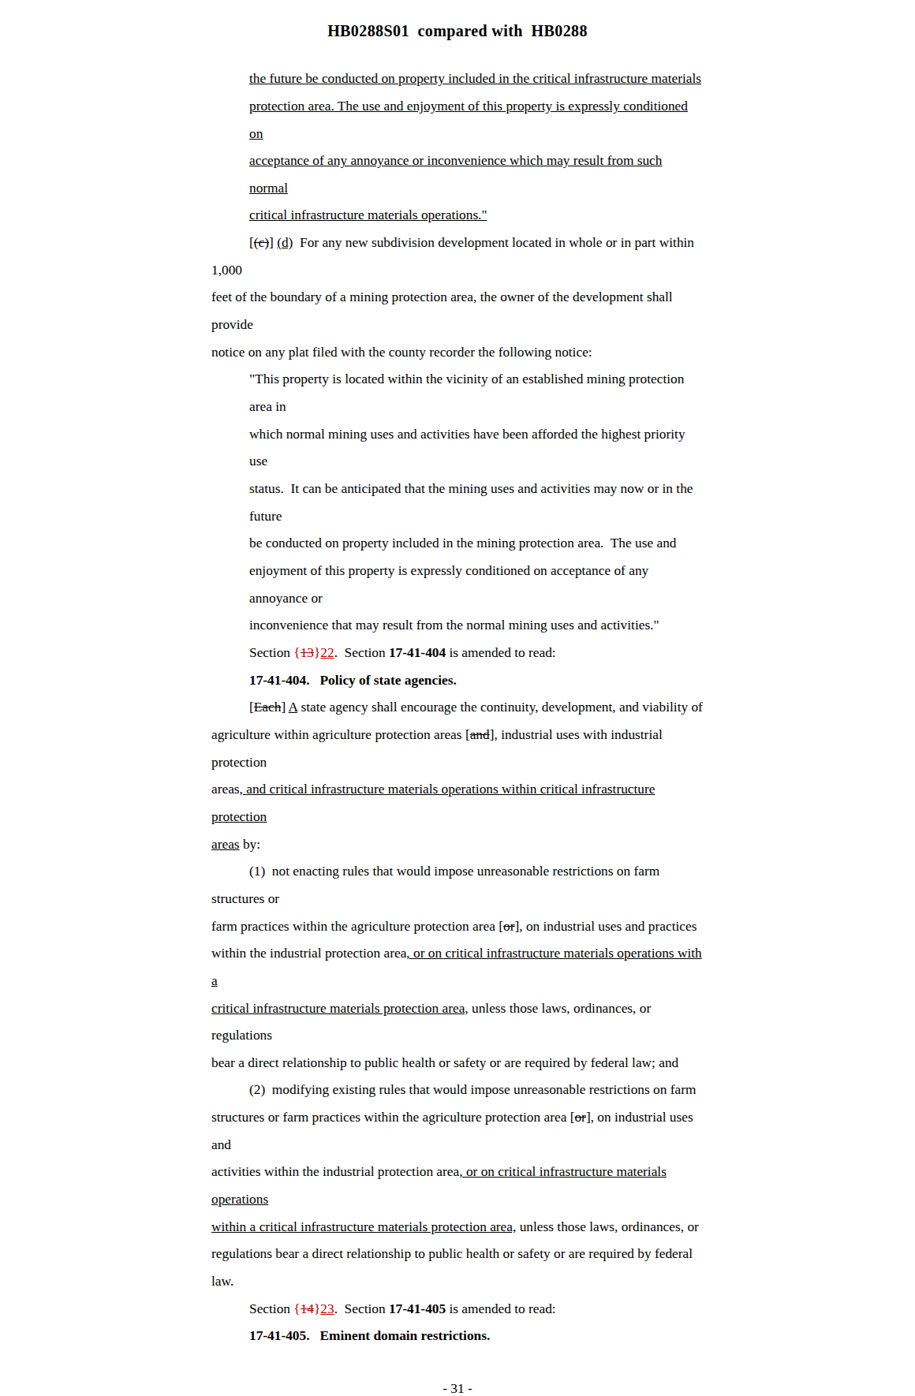HB0288S01 compared with HB0288
the future be conducted on property included in the critical infrastructure materials
protection area. The use and enjoyment of this property is expressly conditioned on
acceptance of any annoyance or inconvenience which may result from such normal
critical infrastructure materials operations."
[(c)] (d) For any new subdivision development located in whole or in part within 1,000
feet of the boundary of a mining protection area, the owner of the development shall provide
notice on any plat filed with the county recorder the following notice:
"This property is located within the vicinity of an established mining protection area in
which normal mining uses and activities have been afforded the highest priority use
status. It can be anticipated that the mining uses and activities may now or in the future
be conducted on property included in the mining protection area. The use and
enjoyment of this property is expressly conditioned on acceptance of any annoyance or
inconvenience that may result from the normal mining uses and activities."
Section {13}22. Section 17-41-404 is amended to read:
17-41-404. Policy of state agencies.
[Each] A state agency shall encourage the continuity, development, and viability of
agriculture within agriculture protection areas [and], industrial uses with industrial protection
areas, and critical infrastructure materials operations within critical infrastructure protection
areas by:
(1) not enacting rules that would impose unreasonable restrictions on farm structures or
farm practices within the agriculture protection area [or], on industrial uses and practices
within the industrial protection area, or on critical infrastructure materials operations with a
critical infrastructure materials protection area, unless those laws, ordinances, or regulations
bear a direct relationship to public health or safety or are required by federal law; and
(2) modifying existing rules that would impose unreasonable restrictions on farm
structures or farm practices within the agriculture protection area [or], on industrial uses and
activities within the industrial protection area, or on critical infrastructure materials operations
within a critical infrastructure materials protection area, unless those laws, ordinances, or
regulations bear a direct relationship to public health or safety or are required by federal law.
Section {14}23. Section 17-41-405 is amended to read:
17-41-405. Eminent domain restrictions.
- 31 -